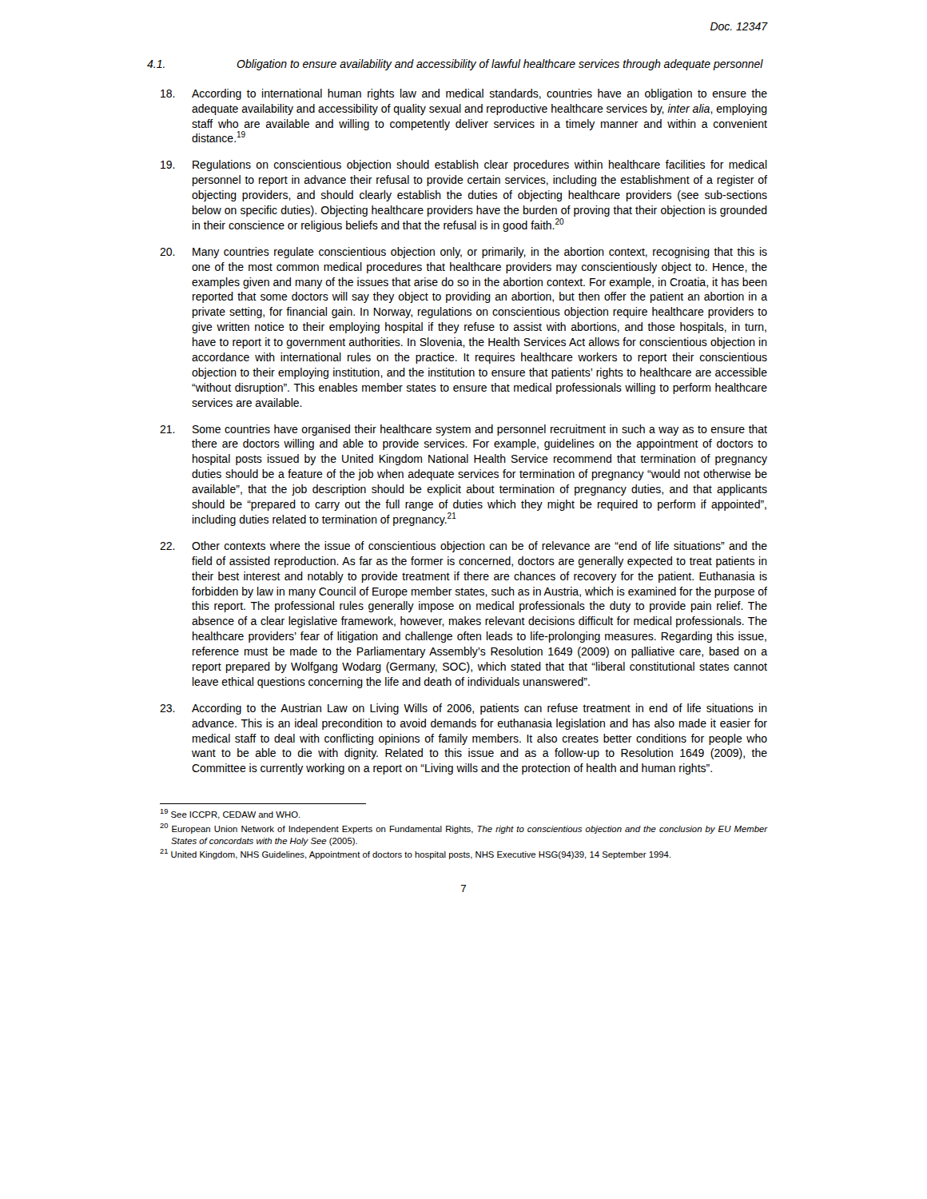Doc. 12347
4.1. Obligation to ensure availability and accessibility of lawful healthcare services through adequate personnel
18. According to international human rights law and medical standards, countries have an obligation to ensure the adequate availability and accessibility of quality sexual and reproductive healthcare services by, inter alia, employing staff who are available and willing to competently deliver services in a timely manner and within a convenient distance.19
19. Regulations on conscientious objection should establish clear procedures within healthcare facilities for medical personnel to report in advance their refusal to provide certain services, including the establishment of a register of objecting providers, and should clearly establish the duties of objecting healthcare providers (see sub-sections below on specific duties). Objecting healthcare providers have the burden of proving that their objection is grounded in their conscience or religious beliefs and that the refusal is in good faith.20
20. Many countries regulate conscientious objection only, or primarily, in the abortion context, recognising that this is one of the most common medical procedures that healthcare providers may conscientiously object to. Hence, the examples given and many of the issues that arise do so in the abortion context. For example, in Croatia, it has been reported that some doctors will say they object to providing an abortion, but then offer the patient an abortion in a private setting, for financial gain. In Norway, regulations on conscientious objection require healthcare providers to give written notice to their employing hospital if they refuse to assist with abortions, and those hospitals, in turn, have to report it to government authorities. In Slovenia, the Health Services Act allows for conscientious objection in accordance with international rules on the practice. It requires healthcare workers to report their conscientious objection to their employing institution, and the institution to ensure that patients’ rights to healthcare are accessible “without disruption”. This enables member states to ensure that medical professionals willing to perform healthcare services are available.
21. Some countries have organised their healthcare system and personnel recruitment in such a way as to ensure that there are doctors willing and able to provide services. For example, guidelines on the appointment of doctors to hospital posts issued by the United Kingdom National Health Service recommend that termination of pregnancy duties should be a feature of the job when adequate services for termination of pregnancy “would not otherwise be available”, that the job description should be explicit about termination of pregnancy duties, and that applicants should be “prepared to carry out the full range of duties which they might be required to perform if appointed”, including duties related to termination of pregnancy.21
22. Other contexts where the issue of conscientious objection can be of relevance are “end of life situations” and the field of assisted reproduction. As far as the former is concerned, doctors are generally expected to treat patients in their best interest and notably to provide treatment if there are chances of recovery for the patient. Euthanasia is forbidden by law in many Council of Europe member states, such as in Austria, which is examined for the purpose of this report. The professional rules generally impose on medical professionals the duty to provide pain relief. The absence of a clear legislative framework, however, makes relevant decisions difficult for medical professionals. The healthcare providers’ fear of litigation and challenge often leads to life-prolonging measures. Regarding this issue, reference must be made to the Parliamentary Assembly’s Resolution 1649 (2009) on palliative care, based on a report prepared by Wolfgang Wodarg (Germany, SOC), which stated that that “liberal constitutional states cannot leave ethical questions concerning the life and death of individuals unanswered”.
23. According to the Austrian Law on Living Wills of 2006, patients can refuse treatment in end of life situations in advance. This is an ideal precondition to avoid demands for euthanasia legislation and has also made it easier for medical staff to deal with conflicting opinions of family members. It also creates better conditions for people who want to be able to die with dignity. Related to this issue and as a follow-up to Resolution 1649 (2009), the Committee is currently working on a report on “Living wills and the protection of health and human rights”.
19 See ICCPR, CEDAW and WHO.
20 European Union Network of Independent Experts on Fundamental Rights, The right to conscientious objection and the conclusion by EU Member States of concordats with the Holy See (2005).
21 United Kingdom, NHS Guidelines, Appointment of doctors to hospital posts, NHS Executive HSG(94)39, 14 September 1994.
7